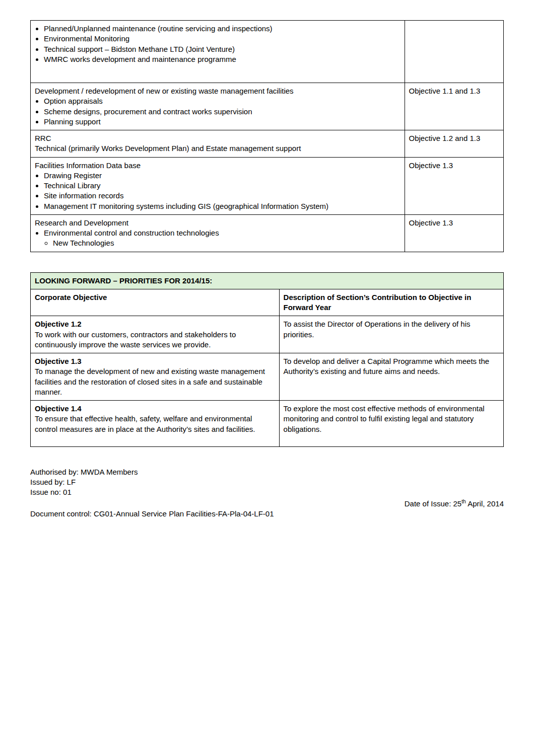| Planned/Unplanned maintenance (routine servicing and inspections) Environmental Monitoring Technical support – Bidston Methane LTD (Joint Venture) WMRC works development and maintenance programme | |
| Development / redevelopment of new or existing waste management facilities Option appraisals Scheme designs, procurement and contract works supervision Planning support | Objective 1.1 and 1.3 |
| RRC Technical (primarily Works Development Plan) and Estate management support | Objective 1.2 and 1.3 |
| Facilities Information Data base Drawing Register Technical Library Site information records Management IT monitoring systems including GIS (geographical Information System) | Objective 1.3 |
| Research and Development Environmental control and construction technologies New Technologies | Objective 1.3 |
| LOOKING FORWARD – PRIORITIES FOR 2014/15: |
| Corporate Objective | Description of Section’s Contribution to Objective in Forward Year |
| Objective 1.2 To work with our customers, contractors and stakeholders to continuously improve the waste services we provide. | To assist the Director of Operations in the delivery of his priorities. |
| Objective 1.3 To manage the development of new and existing waste management facilities and the restoration of closed sites in a safe and sustainable manner. | To develop and deliver a Capital Programme which meets the Authority’s existing and future aims and needs. |
| Objective 1.4 To ensure that effective health, safety, welfare and environmental control measures are in place at the Authority’s sites and facilities. | To explore the most cost effective methods of environmental monitoring and control to fulfil existing legal and statutory obligations. |
Authorised by: MWDA Members
Issued by: LF
Issue no: 01
Date of Issue: 25th April, 2014
Document control: CG01-Annual Service Plan Facilities-FA-Pla-04-LF-01